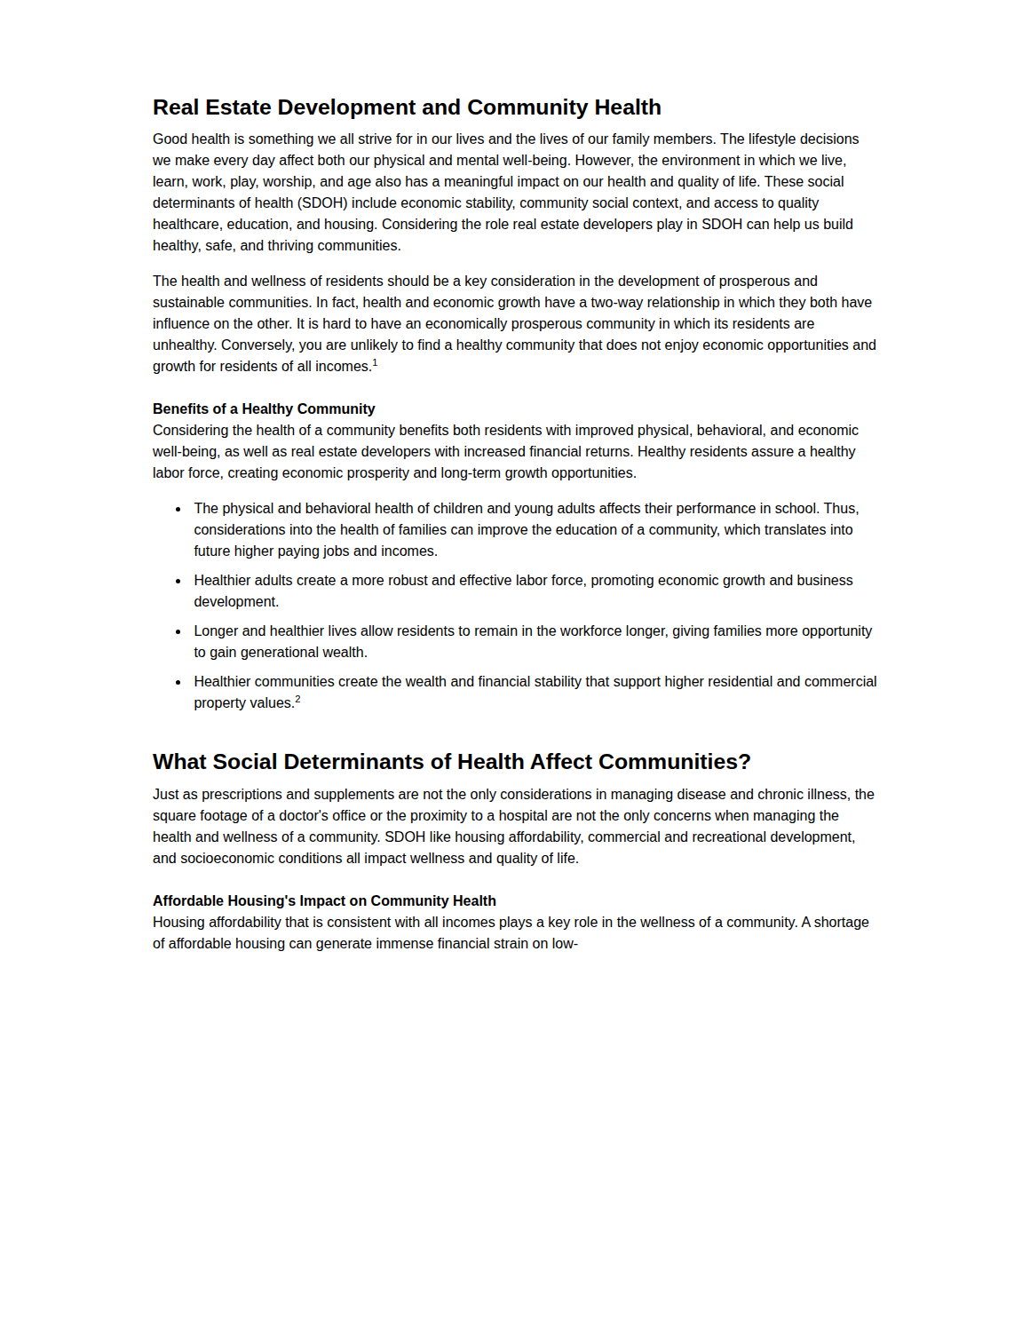Real Estate Development and Community Health
Good health is something we all strive for in our lives and the lives of our family members. The lifestyle decisions we make every day affect both our physical and mental well-being. However, the environment in which we live, learn, work, play, worship, and age also has a meaningful impact on our health and quality of life. These social determinants of health (SDOH) include economic stability, community social context, and access to quality healthcare, education, and housing. Considering the role real estate developers play in SDOH can help us build healthy, safe, and thriving communities.
The health and wellness of residents should be a key consideration in the development of prosperous and sustainable communities. In fact, health and economic growth have a two-way relationship in which they both have influence on the other. It is hard to have an economically prosperous community in which its residents are unhealthy. Conversely, you are unlikely to find a healthy community that does not enjoy economic opportunities and growth for residents of all incomes.1
Benefits of a Healthy Community
Considering the health of a community benefits both residents with improved physical, behavioral, and economic well-being, as well as real estate developers with increased financial returns. Healthy residents assure a healthy labor force, creating economic prosperity and long-term growth opportunities.
The physical and behavioral health of children and young adults affects their performance in school. Thus, considerations into the health of families can improve the education of a community, which translates into future higher paying jobs and incomes.
Healthier adults create a more robust and effective labor force, promoting economic growth and business development.
Longer and healthier lives allow residents to remain in the workforce longer, giving families more opportunity to gain generational wealth.
Healthier communities create the wealth and financial stability that support higher residential and commercial property values.2
What Social Determinants of Health Affect Communities?
Just as prescriptions and supplements are not the only considerations in managing disease and chronic illness, the square footage of a doctor's office or the proximity to a hospital are not the only concerns when managing the health and wellness of a community. SDOH like housing affordability, commercial and recreational development, and socioeconomic conditions all impact wellness and quality of life.
Affordable Housing's Impact on Community Health
Housing affordability that is consistent with all incomes plays a key role in the wellness of a community. A shortage of affordable housing can generate immense financial strain on low-